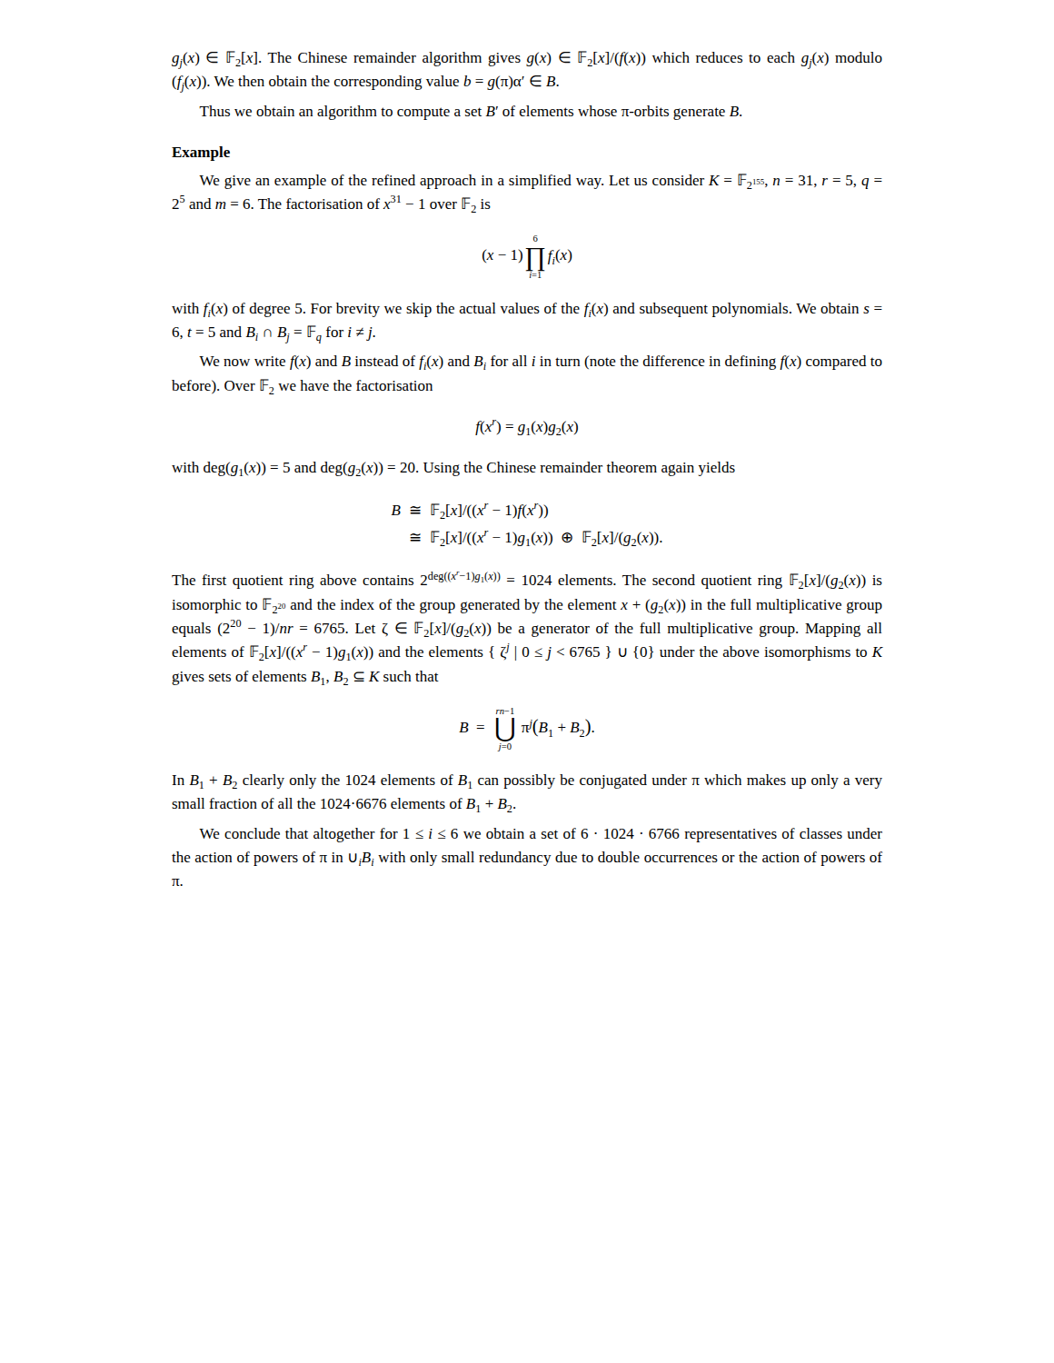gj(x) ∈ 𝔽2[x]. The Chinese remainder algorithm gives g(x) ∈ 𝔽2[x]/(f(x)) which reduces to each gj(x) modulo (fj(x)). We then obtain the corresponding value b = g(π)α′ ∈ B.
Thus we obtain an algorithm to compute a set B′ of elements whose π-orbits generate B.
Example
We give an example of the refined approach in a simplified way. Let us consider K = 𝔽2155, n = 31, r = 5, q = 25 and m = 6. The factorisation of x31 − 1 over 𝔽2 is
(x − 1)6∏i=1 fi(x)
with fi(x) of degree 5. For brevity we skip the actual values of the fi(x) and subsequent polynomials. We obtain s = 6, t = 5 and Bi ∩ Bj = 𝔽q for i ≠ j.
We now write f(x) and B instead of fi(x) and Bi for all i in turn (note the difference in defining f(x) compared to before). Over 𝔽2 we have the factorisation
f(xr) = g1(x)g2(x)
with deg(g1(x)) = 5 and deg(g2(x)) = 20. Using the Chinese remainder theorem again yields
| B | ≅ | 𝔽 2 [ x ]/(( x r − 1) f ( x r )) |
| | ≅ | 𝔽 2 [ x ]/(( x r − 1) g 1 ( x )) ⊕ 𝔽 2 [ x ]/( g 2 ( x )). |
The first quotient ring above contains 2deg((xr−1)g1(x)) = 1024 elements. The second quotient ring 𝔽2[x]/(g2(x)) is isomorphic to 𝔽220 and the index of the group generated by the element x + (g2(x)) in the full multiplicative group equals (220 − 1)/nr = 6765. Let ζ ∈ 𝔽2[x]/(g2(x)) be a generator of the full multiplicative group. Mapping all elements of 𝔽2[x]/((xr − 1)g1(x)) and the elements { ζj | 0 ≤ j < 6765 } ∪ {0} under the above isomorphisms to K gives sets of elements B1, B2 ⊆ K such that
B = rn−1⋃j=0 πj(B1 + B2).
In B1 + B2 clearly only the 1024 elements of B1 can possibly be conjugated under π which makes up only a very small fraction of all the 1024·6676 elements of B1 + B2.
We conclude that altogether for 1 ≤ i ≤ 6 we obtain a set of 6 · 1024 · 6766 representatives of classes under the action of powers of π in ∪iBi with only small redundancy due to double occurrences or the action of powers of π.